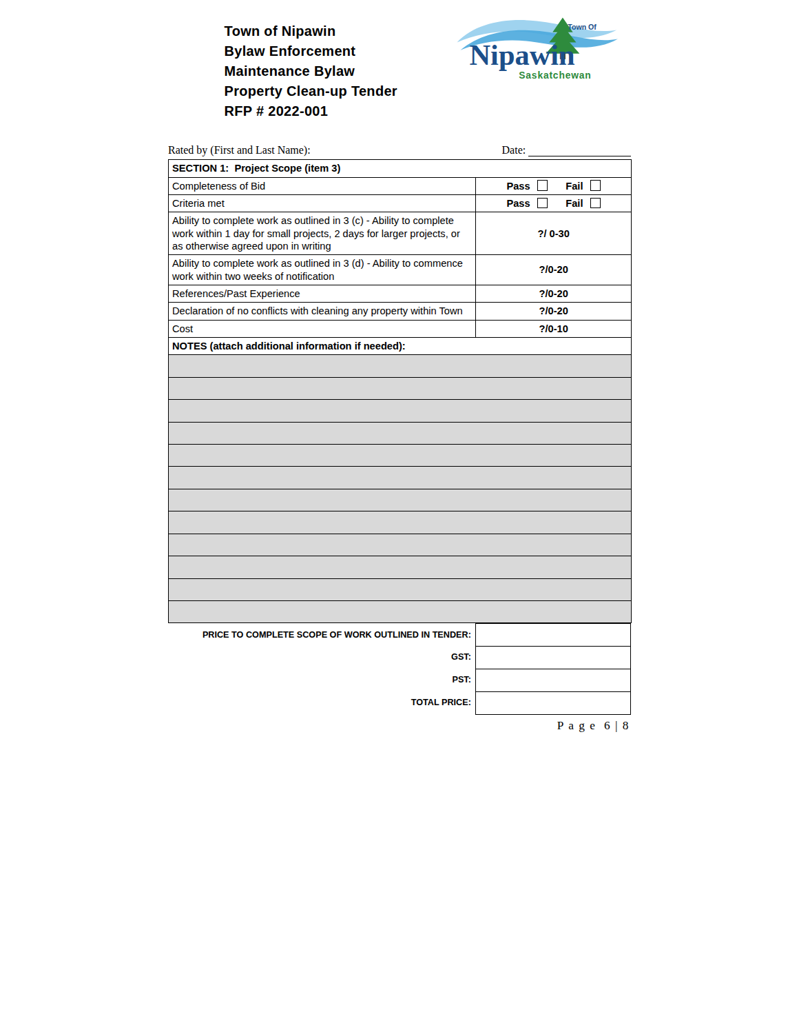Town of Nipawin
Bylaw Enforcement
Maintenance Bylaw
Property Clean-up Tender
RFP # 2022-001
Town Of Nipawin Saskatchewan
Rated by (First and Last Name): Date:
| SECTION 1: Project Scope (item 3) |
| Completeness of Bid | Pass Fail |
| Criteria met | Pass Fail |
| Ability to complete work as outlined in 3 (c) - Ability to complete work within 1 day for small projects, 2 days for larger projects, or as otherwise agreed upon in writing | ?/ 0-30 |
| Ability to complete work as outlined in 3 (d) - Ability to commence work within two weeks of notification | ?/0-20 |
| References/Past Experience | ?/0-20 |
| Declaration of no conflicts with cleaning any property within Town | ?/0-20 |
| Cost | ?/0-10 |
| NOTES (attach additional information if needed): |
| PRICE TO COMPLETE SCOPE OF WORK OUTLINED IN TENDER: | |
| GST: | |
| PST: | |
| TOTAL PRICE: | |
P a g e 6 | 8